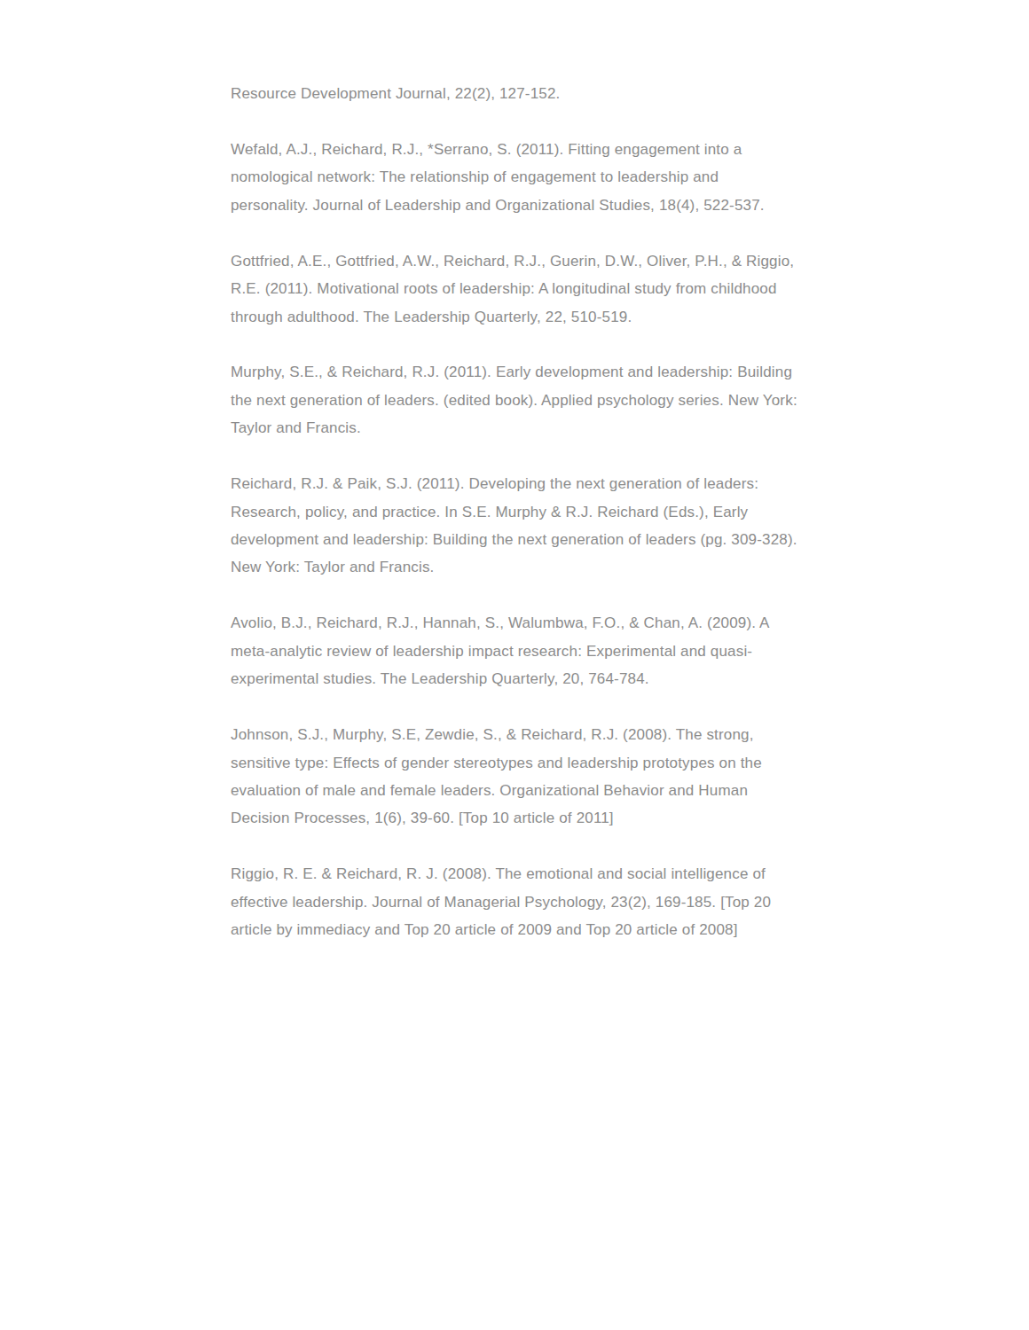Resource Development Journal, 22(2), 127-152.
Wefald, A.J., Reichard, R.J., *Serrano, S. (2011). Fitting engagement into a nomological network: The relationship of engagement to leadership and personality. Journal of Leadership and Organizational Studies, 18(4), 522-537.
Gottfried, A.E., Gottfried, A.W., Reichard, R.J., Guerin, D.W., Oliver, P.H., & Riggio, R.E. (2011). Motivational roots of leadership: A longitudinal study from childhood through adulthood. The Leadership Quarterly, 22, 510-519.
Murphy, S.E., & Reichard, R.J. (2011). Early development and leadership: Building the next generation of leaders. (edited book). Applied psychology series. New York: Taylor and Francis.
Reichard, R.J. & Paik, S.J. (2011). Developing the next generation of leaders: Research, policy, and practice. In S.E. Murphy & R.J. Reichard (Eds.), Early development and leadership: Building the next generation of leaders (pg. 309-328). New York: Taylor and Francis.
Avolio, B.J., Reichard, R.J., Hannah, S., Walumbwa, F.O., & Chan, A. (2009). A meta-analytic review of leadership impact research: Experimental and quasi-experimental studies. The Leadership Quarterly, 20, 764-784.
Johnson, S.J., Murphy, S.E, Zewdie, S., & Reichard, R.J. (2008). The strong, sensitive type: Effects of gender stereotypes and leadership prototypes on the evaluation of male and female leaders. Organizational Behavior and Human Decision Processes, 1(6), 39-60. [Top 10 article of 2011]
Riggio, R. E. & Reichard, R. J. (2008). The emotional and social intelligence of effective leadership. Journal of Managerial Psychology, 23(2), 169-185. [Top 20 article by immediacy and Top 20 article of 2009 and Top 20 article of 2008]